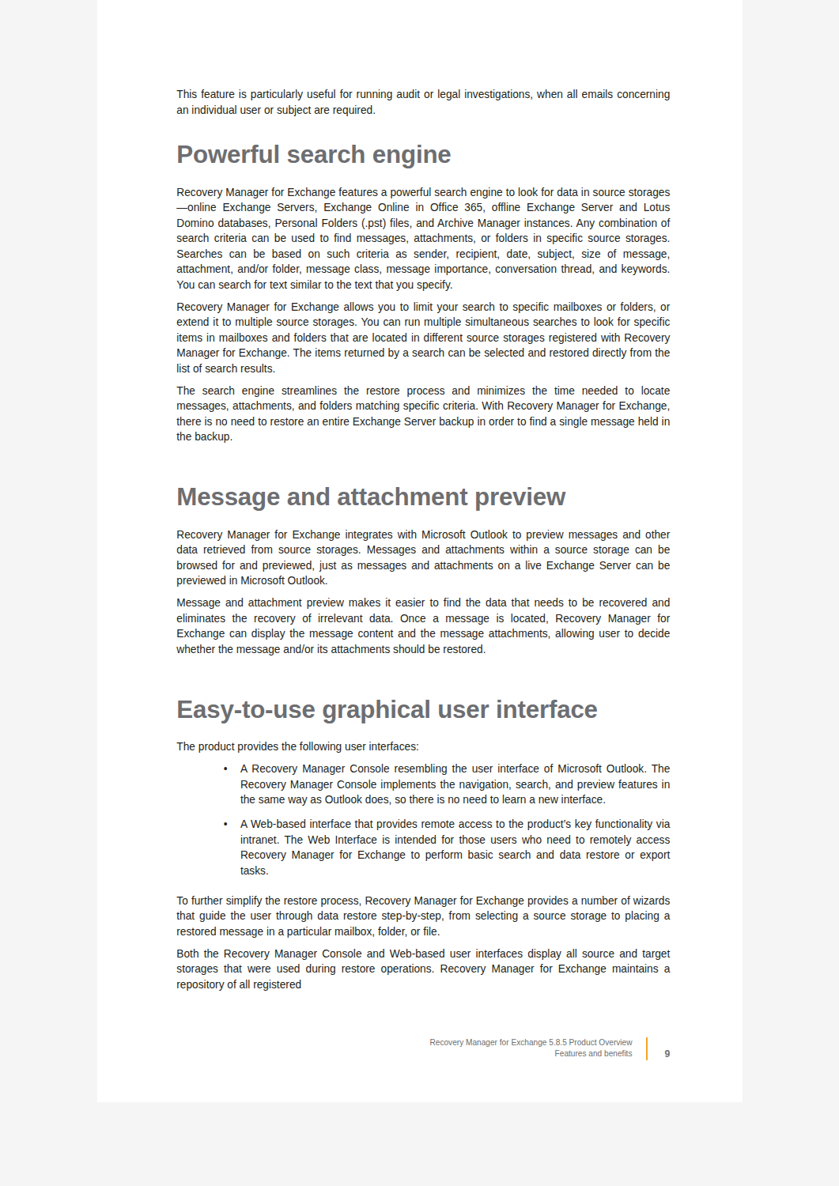This feature is particularly useful for running audit or legal investigations, when all emails concerning an individual user or subject are required.
Powerful search engine
Recovery Manager for Exchange features a powerful search engine to look for data in source storages—online Exchange Servers, Exchange Online in Office 365, offline Exchange Server and Lotus Domino databases, Personal Folders (.pst) files, and Archive Manager instances. Any combination of search criteria can be used to find messages, attachments, or folders in specific source storages. Searches can be based on such criteria as sender, recipient, date, subject, size of message, attachment, and/or folder, message class, message importance, conversation thread, and keywords. You can search for text similar to the text that you specify.
Recovery Manager for Exchange allows you to limit your search to specific mailboxes or folders, or extend it to multiple source storages. You can run multiple simultaneous searches to look for specific items in mailboxes and folders that are located in different source storages registered with Recovery Manager for Exchange. The items returned by a search can be selected and restored directly from the list of search results.
The search engine streamlines the restore process and minimizes the time needed to locate messages, attachments, and folders matching specific criteria. With Recovery Manager for Exchange, there is no need to restore an entire Exchange Server backup in order to find a single message held in the backup.
Message and attachment preview
Recovery Manager for Exchange integrates with Microsoft Outlook to preview messages and other data retrieved from source storages. Messages and attachments within a source storage can be browsed for and previewed, just as messages and attachments on a live Exchange Server can be previewed in Microsoft Outlook.
Message and attachment preview makes it easier to find the data that needs to be recovered and eliminates the recovery of irrelevant data. Once a message is located, Recovery Manager for Exchange can display the message content and the message attachments, allowing user to decide whether the message and/or its attachments should be restored.
Easy-to-use graphical user interface
The product provides the following user interfaces:
A Recovery Manager Console resembling the user interface of Microsoft Outlook. The Recovery Manager Console implements the navigation, search, and preview features in the same way as Outlook does, so there is no need to learn a new interface.
A Web-based interface that provides remote access to the product’s key functionality via intranet. The Web Interface is intended for those users who need to remotely access Recovery Manager for Exchange to perform basic search and data restore or export tasks.
To further simplify the restore process, Recovery Manager for Exchange provides a number of wizards that guide the user through data restore step-by-step, from selecting a source storage to placing a restored message in a particular mailbox, folder, or file.
Both the Recovery Manager Console and Web-based user interfaces display all source and target storages that were used during restore operations. Recovery Manager for Exchange maintains a repository of all registered
Recovery Manager for Exchange 5.8.5 Product Overview
Features and benefits
9